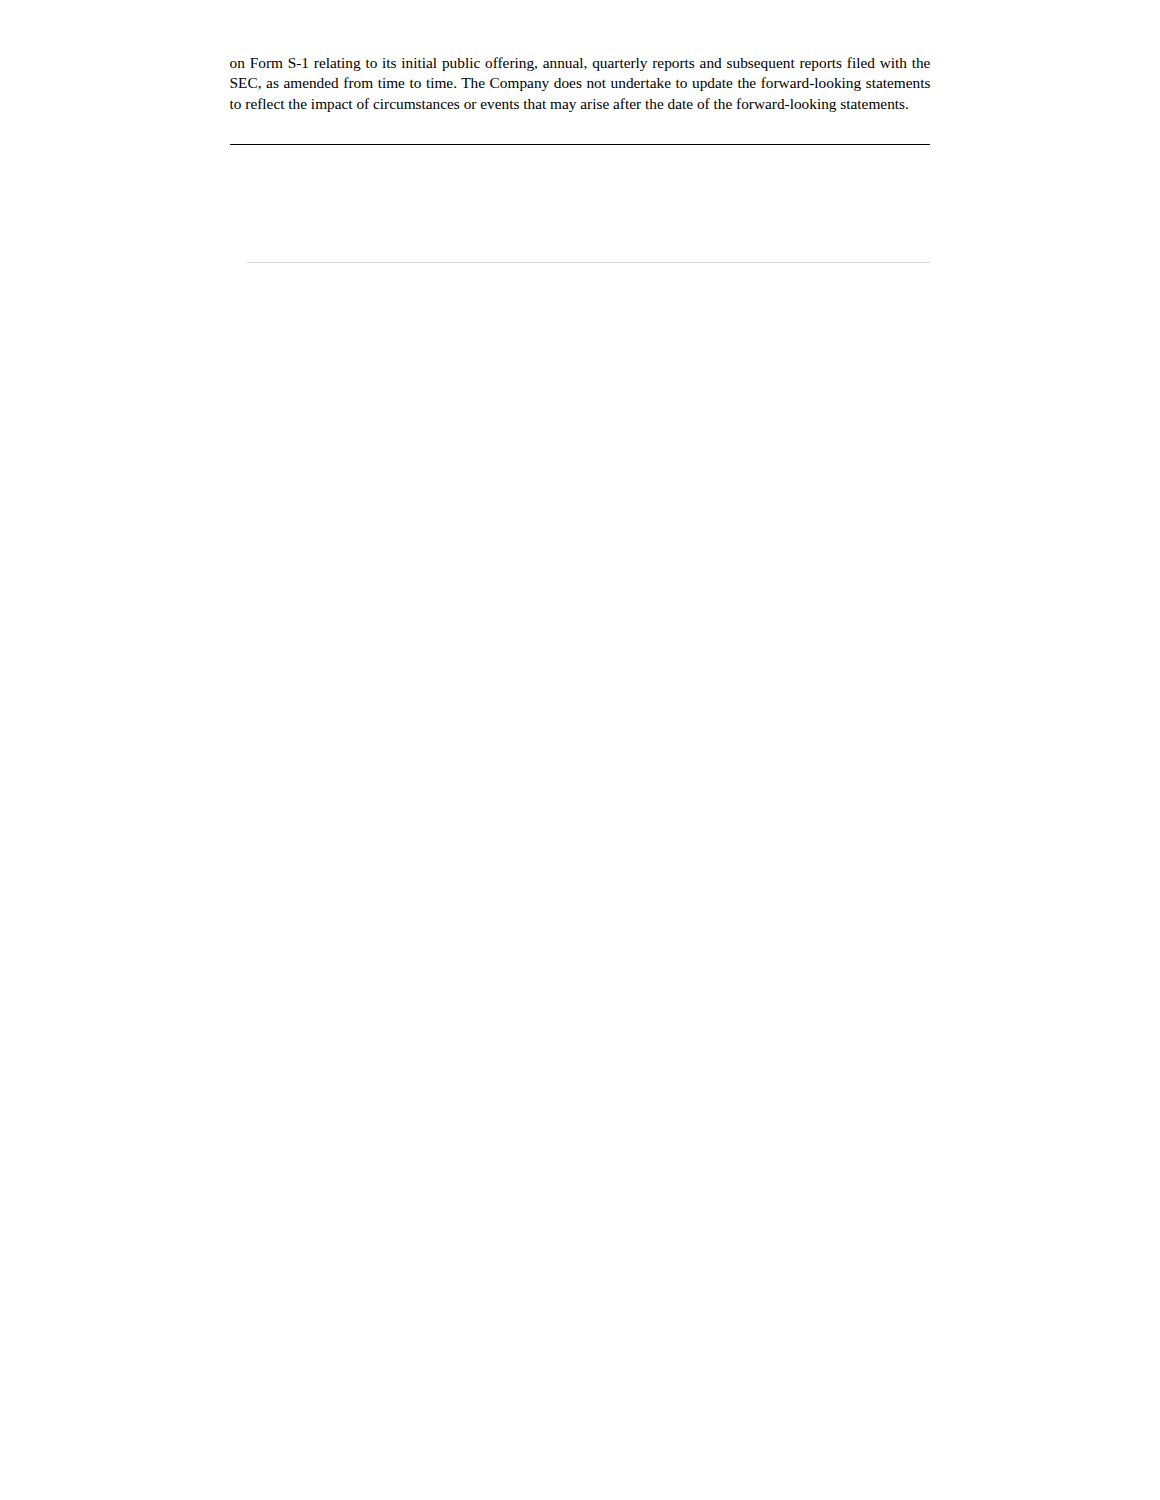on Form S-1 relating to its initial public offering, annual, quarterly reports and subsequent reports filed with the SEC, as amended from time to time. The Company does not undertake to update the forward-looking statements to reflect the impact of circumstances or events that may arise after the date of the forward-looking statements.